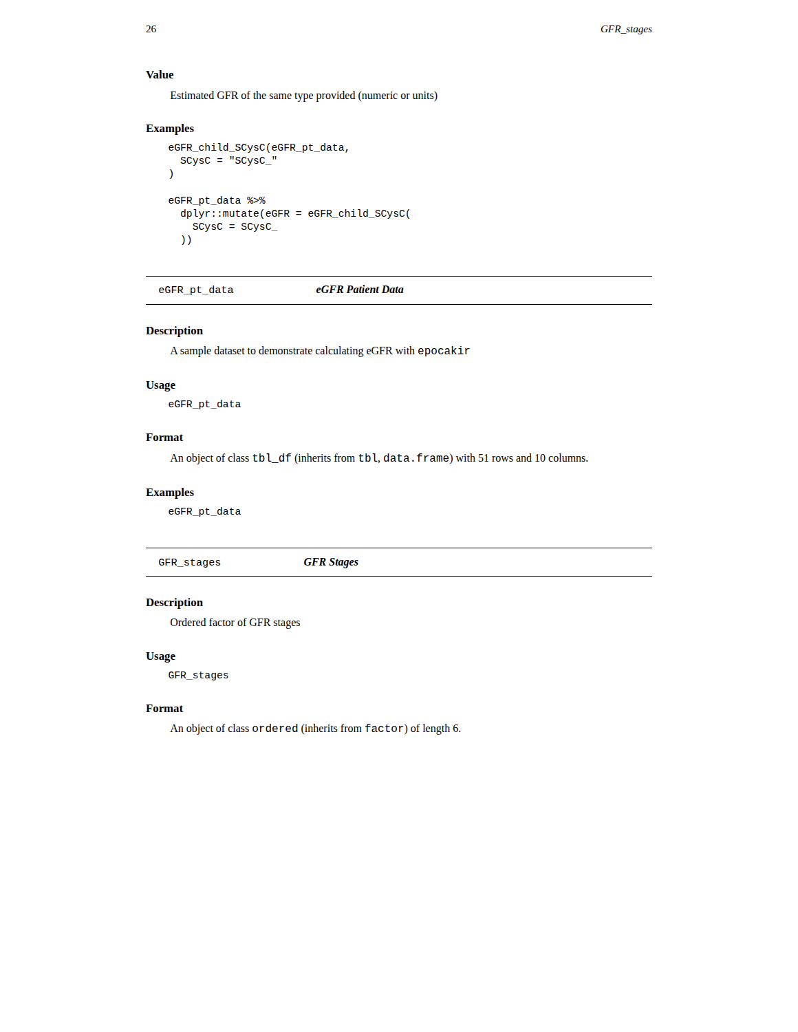26 GFR_stages
Value
Estimated GFR of the same type provided (numeric or units)
Examples
eGFR_child_SCysC(eGFR_pt_data,
  SCysC = "SCysC_"
)

eGFR_pt_data %>%
  dplyr::mutate(eGFR = eGFR_child_SCysC(
    SCysC = SCysC_
  ))
eGFR_pt_data eGFR Patient Data
Description
A sample dataset to demonstrate calculating eGFR with epocakir
Usage
eGFR_pt_data
Format
An object of class tbl_df (inherits from tbl, data.frame) with 51 rows and 10 columns.
Examples
eGFR_pt_data
GFR_stages GFR Stages
Description
Ordered factor of GFR stages
Usage
GFR_stages
Format
An object of class ordered (inherits from factor) of length 6.